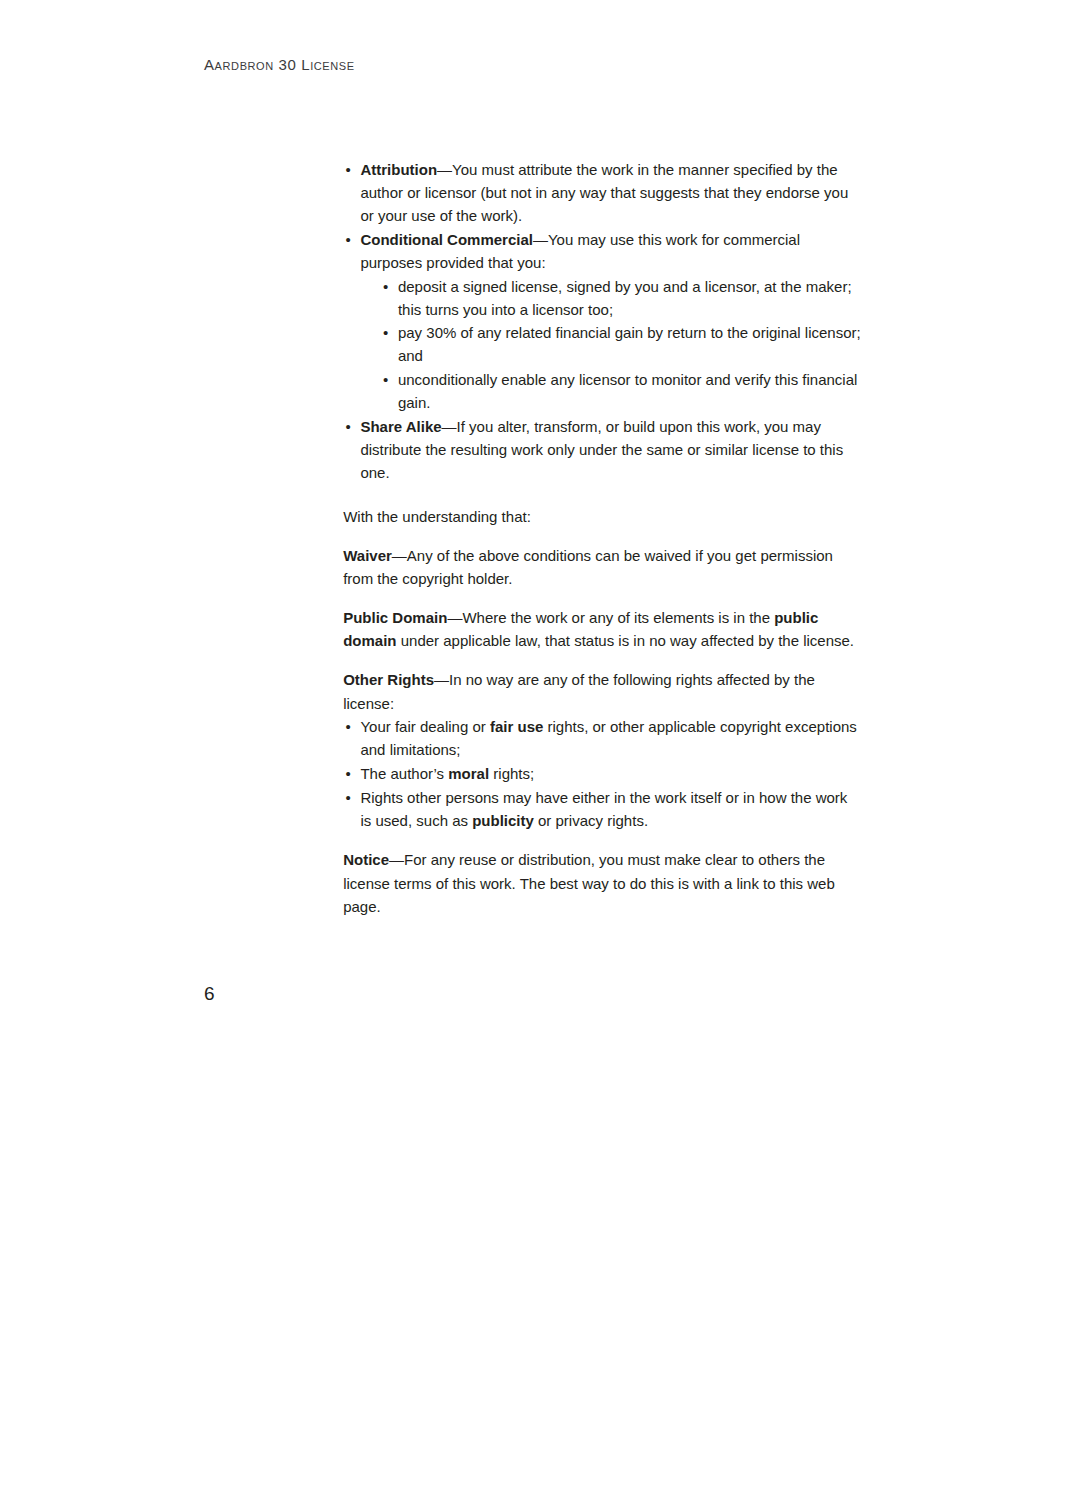Aardbron 30 License
Attribution—You must attribute the work in the manner specified by the author or licensor (but not in any way that suggests that they endorse you or your use of the work).
Conditional Commercial—You may use this work for commercial purposes provided that you:
deposit a signed license, signed by you and a licensor, at the maker; this turns you into a licensor too;
pay 30% of any related financial gain by return to the original licensor; and
unconditionally enable any licensor to monitor and verify this financial gain.
Share Alike—If you alter, transform, or build upon this work, you may distribute the resulting work only under the same or similar license to this one.
With the understanding that:
Waiver—Any of the above conditions can be waived if you get permission from the copyright holder.
Public Domain—Where the work or any of its elements is in the public domain under applicable law, that status is in no way affected by the license.
Other Rights—In no way are any of the following rights affected by the license:
Your fair dealing or fair use rights, or other applicable copyright exceptions and limitations;
The author’s moral rights;
Rights other persons may have either in the work itself or in how the work is used, such as publicity or privacy rights.
Notice—For any reuse or distribution, you must make clear to others the license terms of this work. The best way to do this is with a link to this web page.
6